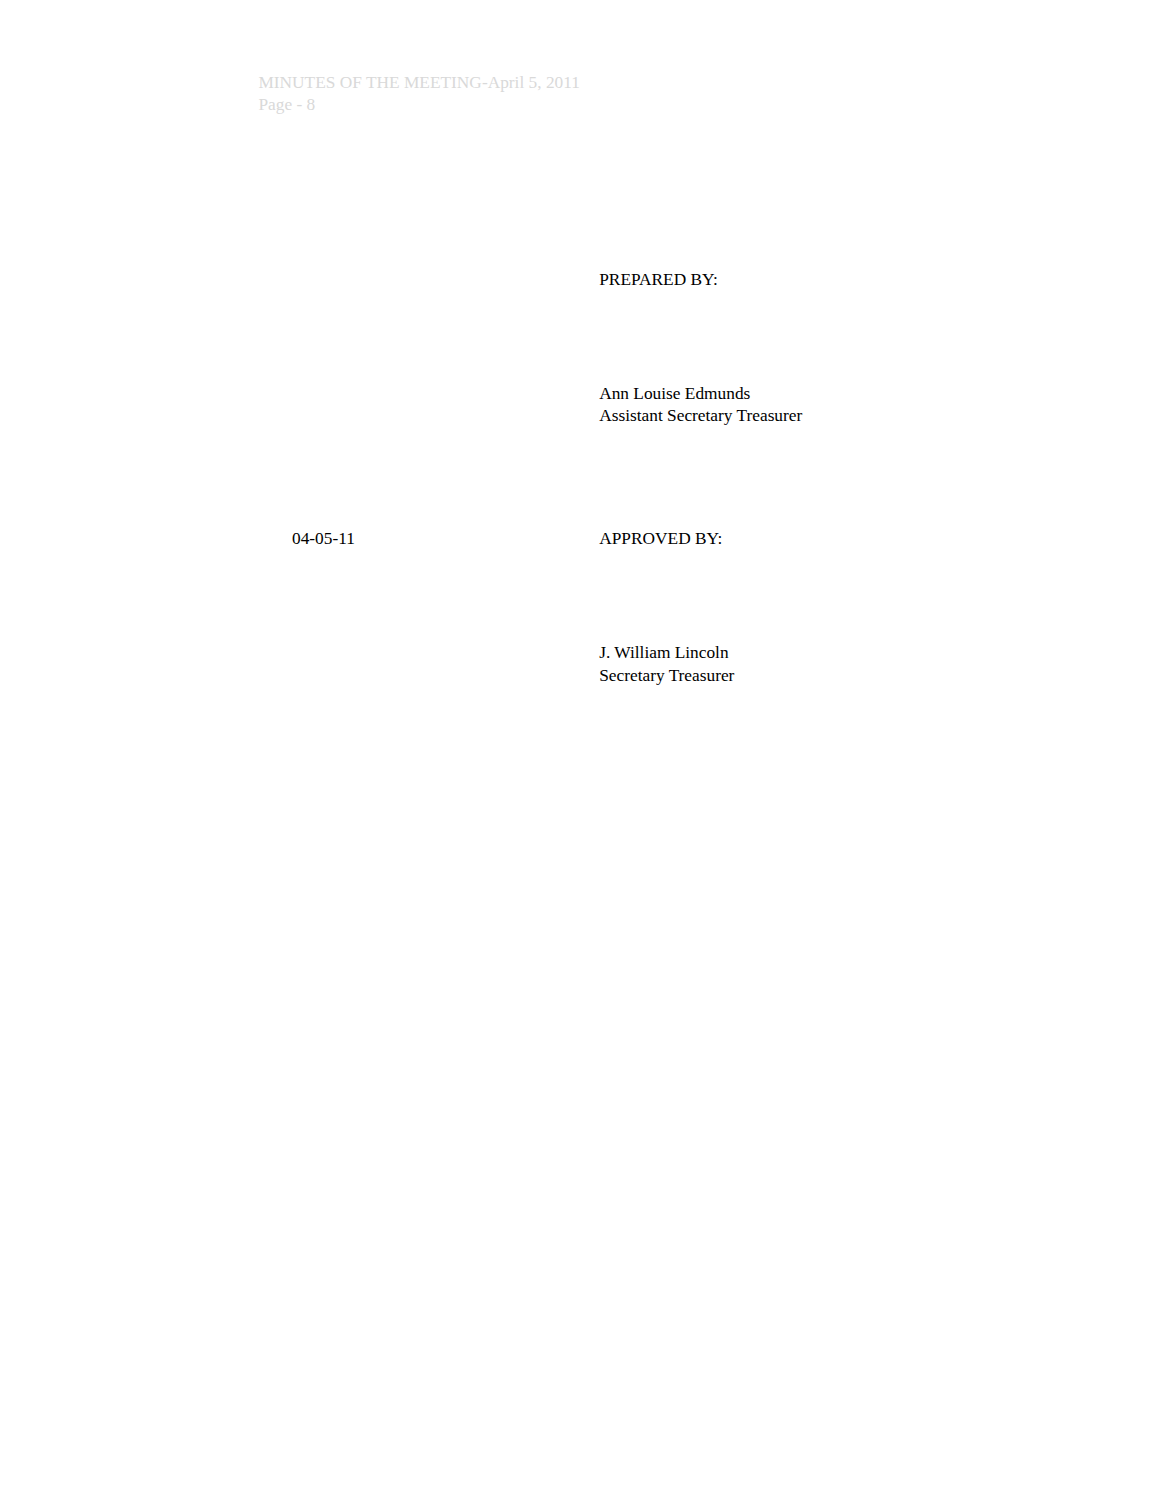MINUTES OF THE MEETING-April 5, 2011 Page - 8
PREPARED BY:
Ann Louise Edmunds
Assistant Secretary Treasurer
04-05-11
APPROVED BY:
J. William Lincoln
Secretary Treasurer